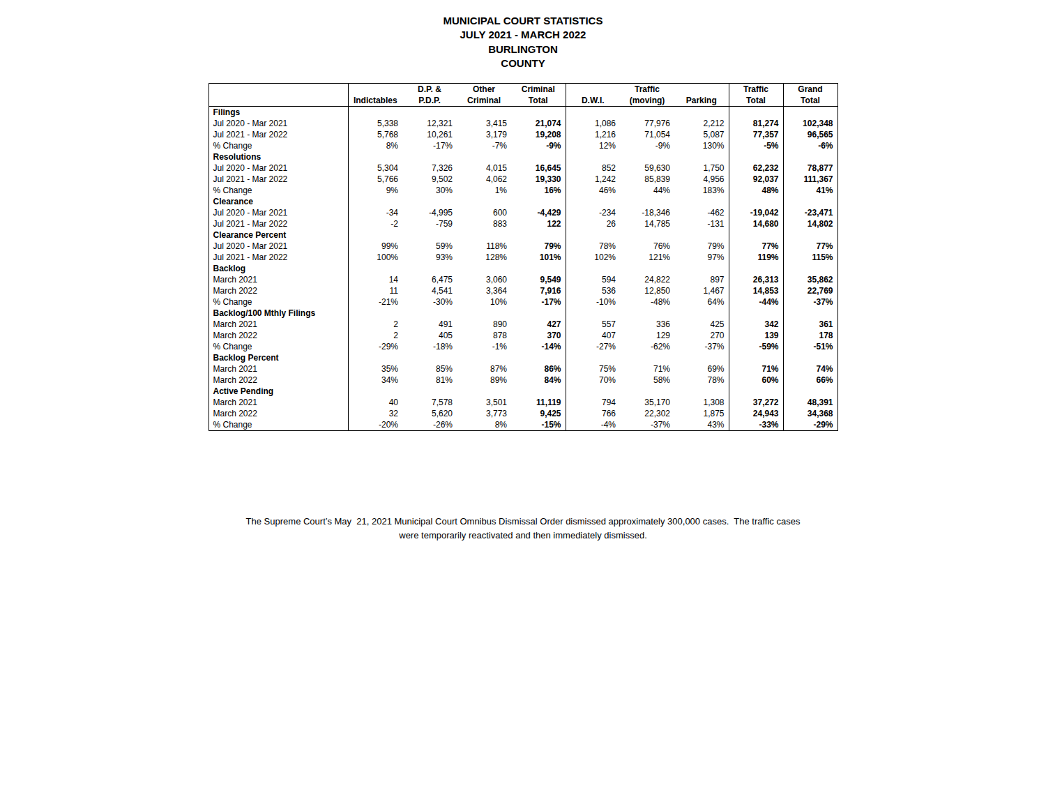MUNICIPAL COURT STATISTICS
JULY 2021 - MARCH 2022
BURLINGTON
COUNTY
| | | D.P. & | Other | Criminal | | Traffic | | Traffic | Grand |
| --- | --- | --- | --- | --- | --- | --- | --- | --- | --- |
| | Indictables | P.D.P. | Criminal | Total | D.W.I. | (moving) | Parking | Total | Total |
| Filings | | | | | | | | | |
| Jul 2020 - Mar 2021 | 5,338 | 12,321 | 3,415 | 21,074 | 1,086 | 77,976 | 2,212 | 81,274 | 102,348 |
| Jul 2021 - Mar 2022 | 5,768 | 10,261 | 3,179 | 19,208 | 1,216 | 71,054 | 5,087 | 77,357 | 96,565 |
| % Change | 8% | -17% | -7% | -9% | 12% | -9% | 130% | -5% | -6% |
| Resolutions | | | | | | | | | |
| Jul 2020 - Mar 2021 | 5,304 | 7,326 | 4,015 | 16,645 | 852 | 59,630 | 1,750 | 62,232 | 78,877 |
| Jul 2021 - Mar 2022 | 5,766 | 9,502 | 4,062 | 19,330 | 1,242 | 85,839 | 4,956 | 92,037 | 111,367 |
| % Change | 9% | 30% | 1% | 16% | 46% | 44% | 183% | 48% | 41% |
| Clearance | | | | | | | | | |
| Jul 2020 - Mar 2021 | -34 | -4,995 | 600 | -4,429 | -234 | -18,346 | -462 | -19,042 | -23,471 |
| Jul 2021 - Mar 2022 | -2 | -759 | 883 | 122 | 26 | 14,785 | -131 | 14,680 | 14,802 |
| Clearance Percent | | | | | | | | | |
| Jul 2020 - Mar 2021 | 99% | 59% | 118% | 79% | 78% | 76% | 79% | 77% | 77% |
| Jul 2021 - Mar 2022 | 100% | 93% | 128% | 101% | 102% | 121% | 97% | 119% | 115% |
| Backlog | | | | | | | | | |
| March 2021 | 14 | 6,475 | 3,060 | 9,549 | 594 | 24,822 | 897 | 26,313 | 35,862 |
| March 2022 | 11 | 4,541 | 3,364 | 7,916 | 536 | 12,850 | 1,467 | 14,853 | 22,769 |
| % Change | -21% | -30% | 10% | -17% | -10% | -48% | 64% | -44% | -37% |
| Backlog/100 Mthly Filings | | | | | | | | | |
| March 2021 | 2 | 491 | 890 | 427 | 557 | 336 | 425 | 342 | 361 |
| March 2022 | 2 | 405 | 878 | 370 | 407 | 129 | 270 | 139 | 178 |
| % Change | -29% | -18% | -1% | -14% | -27% | -62% | -37% | -59% | -51% |
| Backlog Percent | | | | | | | | | |
| March 2021 | 35% | 85% | 87% | 86% | 75% | 71% | 69% | 71% | 74% |
| March 2022 | 34% | 81% | 89% | 84% | 70% | 58% | 78% | 60% | 66% |
| Active Pending | | | | | | | | | |
| March 2021 | 40 | 7,578 | 3,501 | 11,119 | 794 | 35,170 | 1,308 | 37,272 | 48,391 |
| March 2022 | 32 | 5,620 | 3,773 | 9,425 | 766 | 22,302 | 1,875 | 24,943 | 34,368 |
| % Change | -20% | -26% | 8% | -15% | -4% | -37% | 43% | -33% | -29% |
The Supreme Court’s May 21, 2021 Municipal Court Omnibus Dismissal Order dismissed approximately 300,000 cases. The traffic cases
were temporarily reactivated and then immediately dismissed.